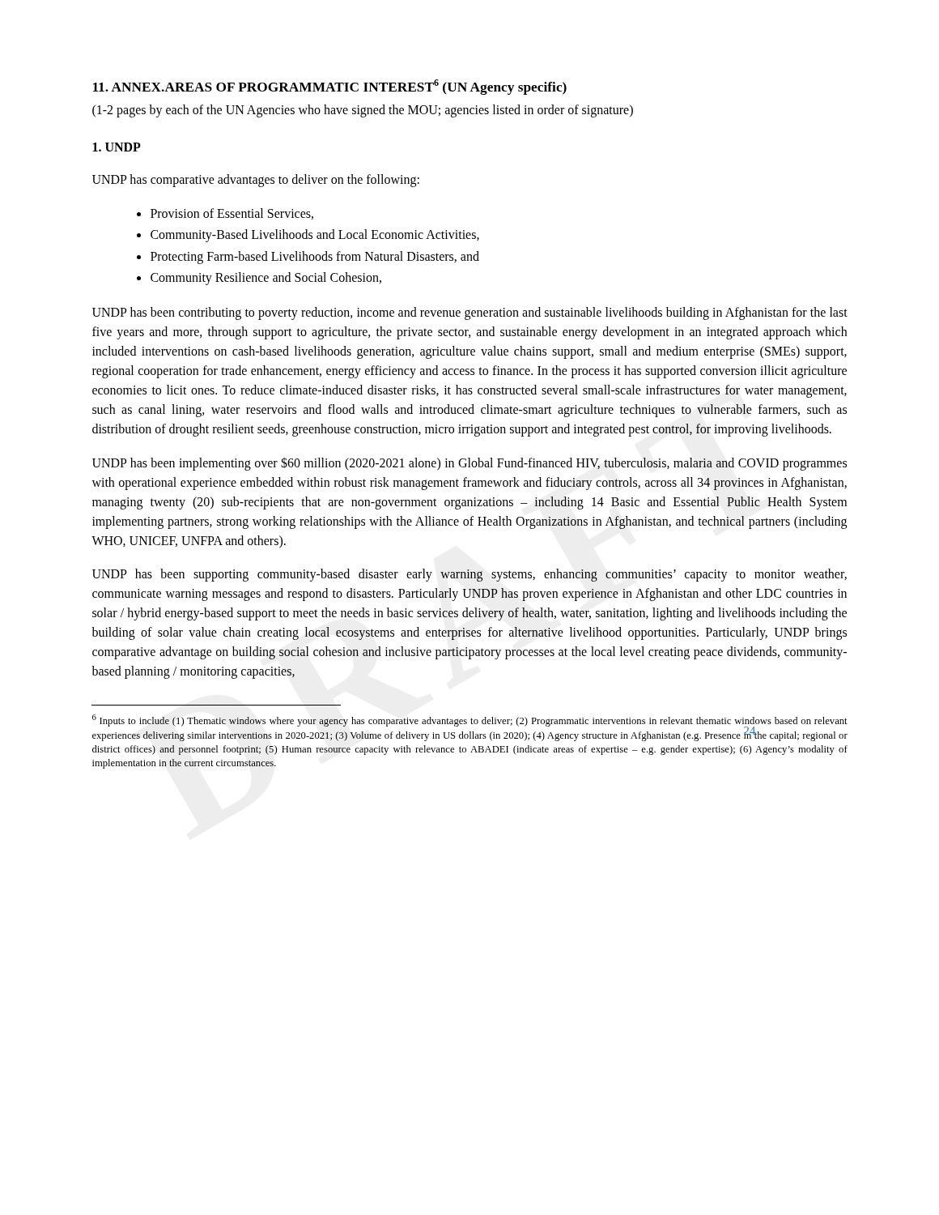DRAFT
11. ANNEX.AREAS OF PROGRAMMATIC INTEREST6 (UN Agency specific)
(1-2 pages by each of the UN Agencies who have signed the MOU; agencies listed in order of signature)
1. UNDP
UNDP has comparative advantages to deliver on the following:
Provision of Essential Services,
Community-Based Livelihoods and Local Economic Activities,
Protecting Farm-based Livelihoods from Natural Disasters, and
Community Resilience and Social Cohesion,
UNDP has been contributing to poverty reduction, income and revenue generation and sustainable livelihoods building in Afghanistan for the last five years and more, through support to agriculture, the private sector, and sustainable energy development in an integrated approach which included interventions on cash-based livelihoods generation, agriculture value chains support, small and medium enterprise (SMEs) support, regional cooperation for trade enhancement, energy efficiency and access to finance. In the process it has supported conversion illicit agriculture economies to licit ones. To reduce climate-induced disaster risks, it has constructed several small-scale infrastructures for water management, such as canal lining, water reservoirs and flood walls and introduced climate-smart agriculture techniques to vulnerable farmers, such as distribution of drought resilient seeds, greenhouse construction, micro irrigation support and integrated pest control, for improving livelihoods.
UNDP has been implementing over $60 million (2020-2021 alone) in Global Fund-financed HIV, tuberculosis, malaria and COVID programmes with operational experience embedded within robust risk management framework and fiduciary controls, across all 34 provinces in Afghanistan, managing twenty (20) sub-recipients that are non-government organizations – including 14 Basic and Essential Public Health System implementing partners, strong working relationships with the Alliance of Health Organizations in Afghanistan, and technical partners (including WHO, UNICEF, UNFPA and others).
UNDP has been supporting community-based disaster early warning systems, enhancing communities’ capacity to monitor weather, communicate warning messages and respond to disasters. Particularly UNDP has proven experience in Afghanistan and other LDC countries in solar / hybrid energy-based support to meet the needs in basic services delivery of health, water, sanitation, lighting and livelihoods including the building of solar value chain creating local ecosystems and enterprises for alternative livelihood opportunities. Particularly, UNDP brings comparative advantage on building social cohesion and inclusive participatory processes at the local level creating peace dividends, community-based planning / monitoring capacities,
6 Inputs to include (1) Thematic windows where your agency has comparative advantages to deliver; (2) Programmatic interventions in relevant thematic windows based on relevant experiences delivering similar interventions in 2020-2021; (3) Volume of delivery in US dollars (in 2020); (4) Agency structure in Afghanistan (e.g. Presence in the capital; regional or district offices) and personnel footprint; (5) Human resource capacity with relevance to ABADEI (indicate areas of expertise – e.g. gender expertise); (6) Agency’s modality of implementation in the current circumstances.
24